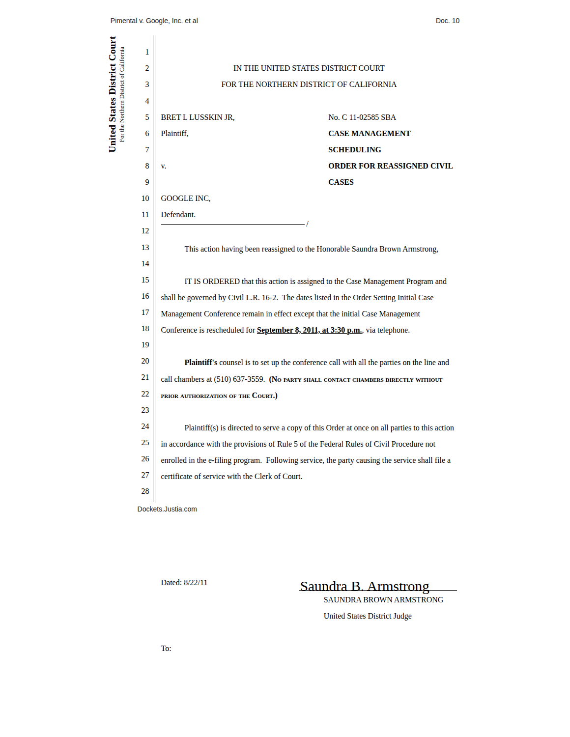Pimental v. Google, Inc. et al
Doc. 10
1
2
3
4
5
6
7
8
9
10
11
12
13
14
15
16
17
18
19
20
21
22
23
24
25
26
27
28
United States District Court
For the Northern District of California
IN THE UNITED STATES DISTRICT COURT
FOR THE NORTHERN DISTRICT OF CALIFORNIA
| BRET L LUSSKIN JR, | No. C 11-02585 SBA |
| Plaintiff, | CASE MANAGEMENT SCHEDULING |
| v. | ORDER FOR REASSIGNED CIVIL CASES |
| GOOGLE INC, | |
| Defendant. | |
/
This action having been reassigned to the Honorable Saundra Brown Armstrong,
IT IS ORDERED that this action is assigned to the Case Management Program and shall be governed by Civil L.R. 16-2. The dates listed in the Order Setting Initial Case Management Conference remain in effect except that the initial Case Management Conference is rescheduled for September 8, 2011, at 3:30 p.m., via telephone.
Plaintiff's counsel is to set up the conference call with all the parties on the line and call chambers at (510) 637-3559. (No party shall contact chambers directly without prior authorization of the Court.)
Plaintiff(s) is directed to serve a copy of this Order at once on all parties to this action in accordance with the provisions of Rule 5 of the Federal Rules of Civil Procedure not enrolled in the e-filing program. Following service, the party causing the service shall file a certificate of service with the Clerk of Court.
Dated: 8/22/11
Saundra B. Armstrong
SAUNDRA BROWN ARMSTRONG
United States District Judge
To:
Dockets.Justia.com